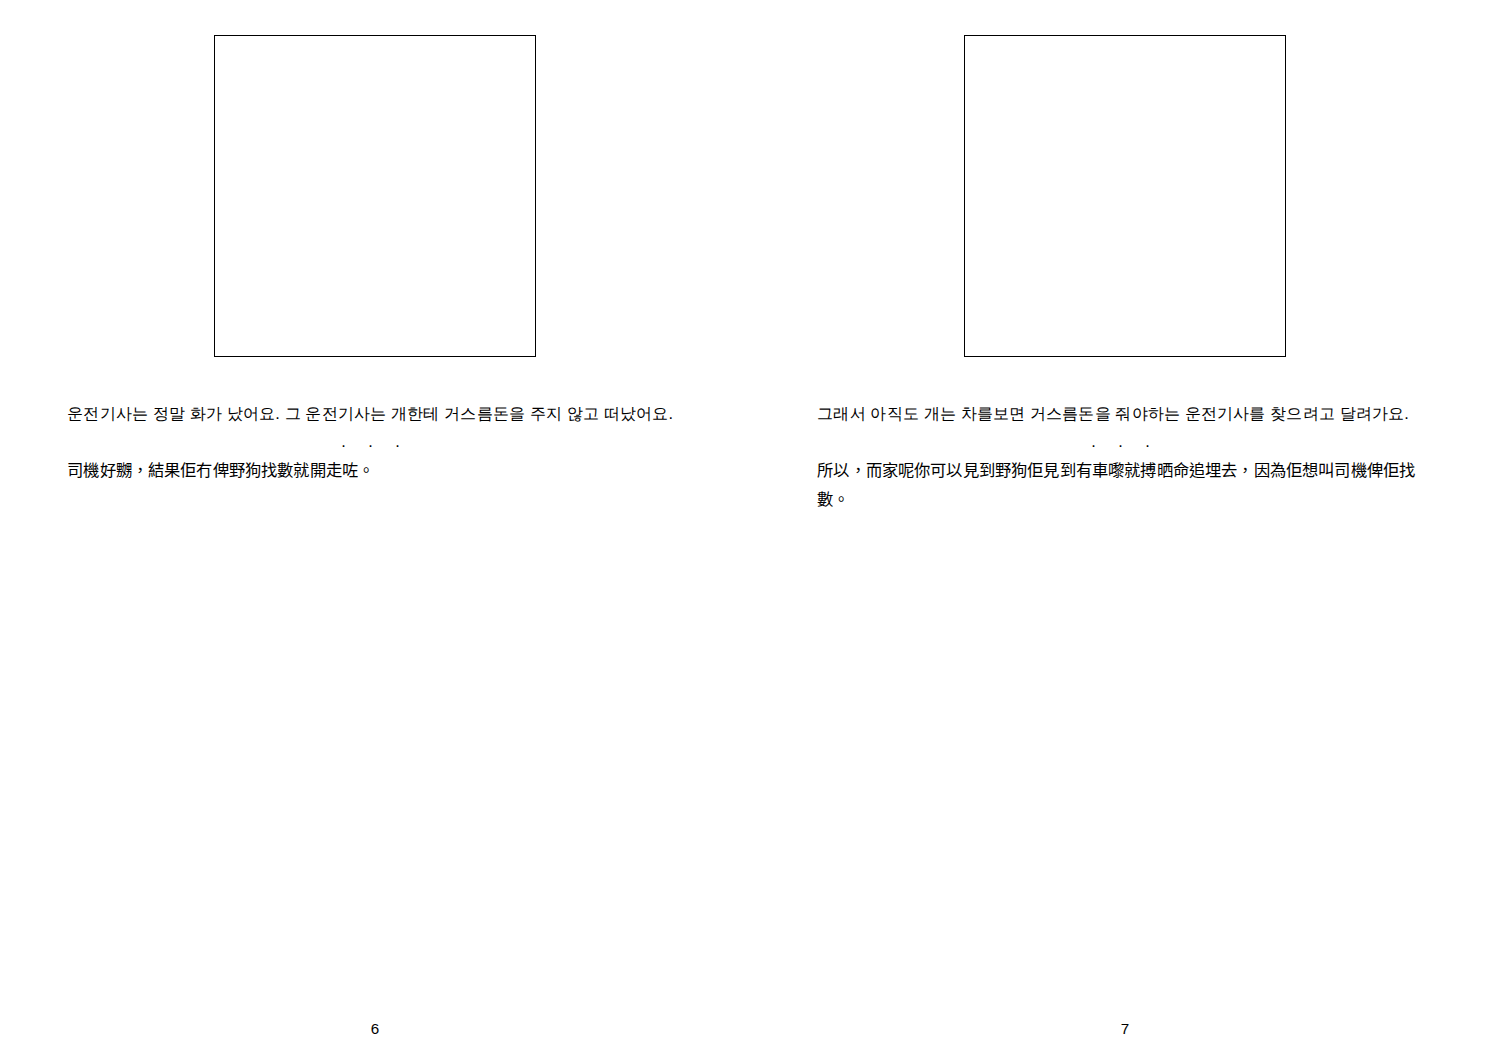운전기사는 정말 화가 났어요. 그 운전기사는 개한테 거스름돈을 주지 않고 떠났어요.
. . .
司機好嬲，結果佢冇俾野狗找數就開走咗。
6
그래서 아직도 개는 차를보면 거스름돈을 줘야하는 운전기사를 찾으려고 달려가요.
. . .
所以，而家呢你可以見到野狗佢見到有車嚟就搏晒命追埋去，因為佢想叫司機俾佢找數。
7